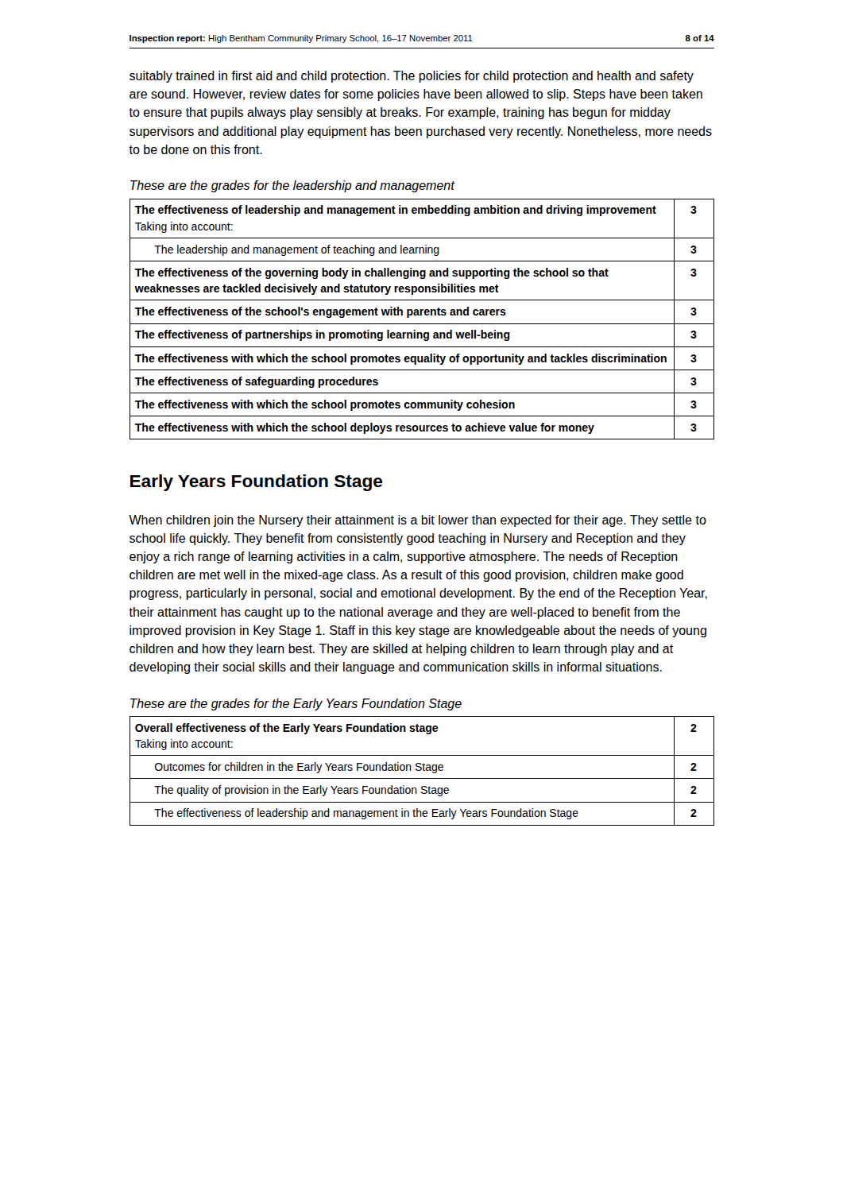Inspection report: High Bentham Community Primary School, 16–17 November 2011
8 of 14
suitably trained in first aid and child protection. The policies for child protection and health and safety are sound. However, review dates for some policies have been allowed to slip. Steps have been taken to ensure that pupils always play sensibly at breaks. For example, training has begun for midday supervisors and additional play equipment has been purchased very recently. Nonetheless, more needs to be done on this front.
These are the grades for the leadership and management
| The effectiveness of leadership and management in embedding ambition and driving improvement Taking into account: | 3 |
| The leadership and management of teaching and learning | 3 |
| The effectiveness of the governing body in challenging and supporting the school so that weaknesses are tackled decisively and statutory responsibilities met | 3 |
| The effectiveness of the school's engagement with parents and carers | 3 |
| The effectiveness of partnerships in promoting learning and well-being | 3 |
| The effectiveness with which the school promotes equality of opportunity and tackles discrimination | 3 |
| The effectiveness of safeguarding procedures | 3 |
| The effectiveness with which the school promotes community cohesion | 3 |
| The effectiveness with which the school deploys resources to achieve value for money | 3 |
Early Years Foundation Stage
When children join the Nursery their attainment is a bit lower than expected for their age. They settle to school life quickly. They benefit from consistently good teaching in Nursery and Reception and they enjoy a rich range of learning activities in a calm, supportive atmosphere. The needs of Reception children are met well in the mixed-age class. As a result of this good provision, children make good progress, particularly in personal, social and emotional development. By the end of the Reception Year, their attainment has caught up to the national average and they are well-placed to benefit from the improved provision in Key Stage 1. Staff in this key stage are knowledgeable about the needs of young children and how they learn best. They are skilled at helping children to learn through play and at developing their social skills and their language and communication skills in informal situations.
These are the grades for the Early Years Foundation Stage
| Overall effectiveness of the Early Years Foundation stage Taking into account: | 2 |
| Outcomes for children in the Early Years Foundation Stage | 2 |
| The quality of provision in the Early Years Foundation Stage | 2 |
| The effectiveness of leadership and management in the Early Years Foundation Stage | 2 |